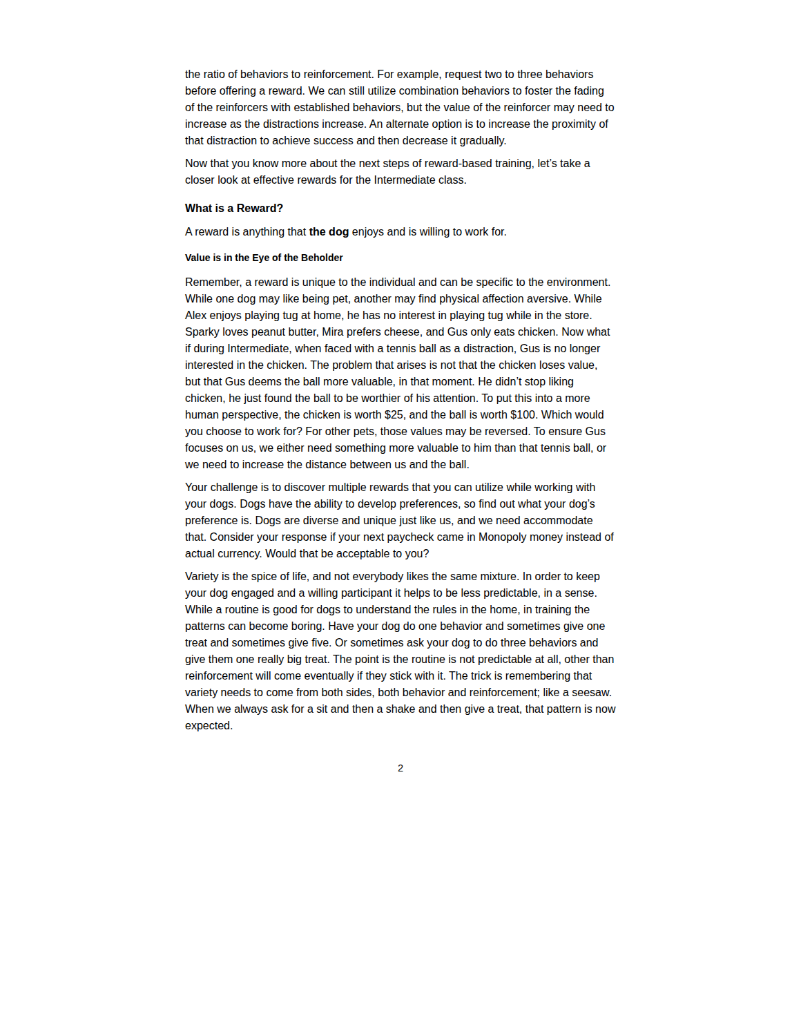the ratio of behaviors to reinforcement. For example, request two to three behaviors before offering a reward. We can still utilize combination behaviors to foster the fading of the reinforcers with established behaviors, but the value of the reinforcer may need to increase as the distractions increase. An alternate option is to increase the proximity of that distraction to achieve success and then decrease it gradually.
Now that you know more about the next steps of reward-based training, let’s take a closer look at effective rewards for the Intermediate class.
What is a Reward?
A reward is anything that the dog enjoys and is willing to work for.
Value is in the Eye of the Beholder
Remember, a reward is unique to the individual and can be specific to the environment. While one dog may like being pet, another may find physical affection aversive. While Alex enjoys playing tug at home, he has no interest in playing tug while in the store. Sparky loves peanut butter, Mira prefers cheese, and Gus only eats chicken. Now what if during Intermediate, when faced with a tennis ball as a distraction, Gus is no longer interested in the chicken. The problem that arises is not that the chicken loses value, but that Gus deems the ball more valuable, in that moment. He didn’t stop liking chicken, he just found the ball to be worthier of his attention. To put this into a more human perspective, the chicken is worth $25, and the ball is worth $100. Which would you choose to work for? For other pets, those values may be reversed. To ensure Gus focuses on us, we either need something more valuable to him than that tennis ball, or we need to increase the distance between us and the ball.
Your challenge is to discover multiple rewards that you can utilize while working with your dogs. Dogs have the ability to develop preferences, so find out what your dog’s preference is. Dogs are diverse and unique just like us, and we need accommodate that. Consider your response if your next paycheck came in Monopoly money instead of actual currency. Would that be acceptable to you?
Variety is the spice of life, and not everybody likes the same mixture. In order to keep your dog engaged and a willing participant it helps to be less predictable, in a sense. While a routine is good for dogs to understand the rules in the home, in training the patterns can become boring. Have your dog do one behavior and sometimes give one treat and sometimes give five. Or sometimes ask your dog to do three behaviors and give them one really big treat. The point is the routine is not predictable at all, other than reinforcement will come eventually if they stick with it. The trick is remembering that variety needs to come from both sides, both behavior and reinforcement; like a seesaw. When we always ask for a sit and then a shake and then give a treat, that pattern is now expected.
2